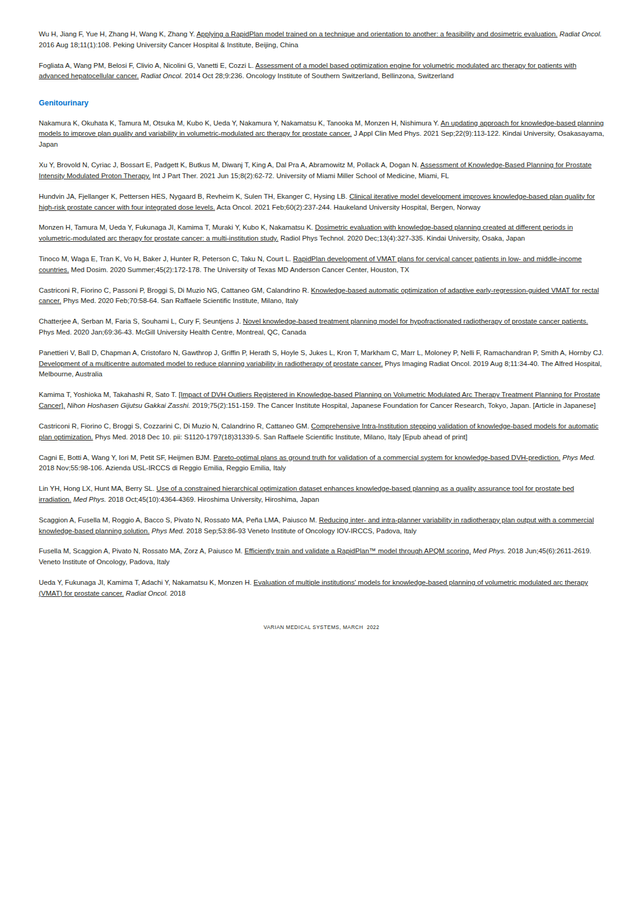Wu H, Jiang F, Yue H, Zhang H, Wang K, Zhang Y. Applying a RapidPlan model trained on a technique and orientation to another: a feasibility and dosimetric evaluation. Radiat Oncol. 2016 Aug 18;11(1):108. Peking University Cancer Hospital & Institute, Beijing, China
Fogliata A, Wang PM, Belosi F, Clivio A, Nicolini G, Vanetti E, Cozzi L. Assessment of a model based optimization engine for volumetric modulated arc therapy for patients with advanced hepatocellular cancer. Radiat Oncol. 2014 Oct 28;9:236. Oncology Institute of Southern Switzerland, Bellinzona, Switzerland
Genitourinary
Nakamura K, Okuhata K, Tamura M, Otsuka M, Kubo K, Ueda Y, Nakamura Y, Nakamatsu K, Tanooka M, Monzen H, Nishimura Y. An updating approach for knowledge-based planning models to improve plan quality and variability in volumetric-modulated arc therapy for prostate cancer. J Appl Clin Med Phys. 2021 Sep;22(9):113-122. Kindai University, Osakasayama, Japan
Xu Y, Brovold N, Cyriac J, Bossart E, Padgett K, Butkus M, Diwanj T, King A, Dal Pra A, Abramowitz M, Pollack A, Dogan N. Assessment of Knowledge-Based Planning for Prostate Intensity Modulated Proton Therapy. Int J Part Ther. 2021 Jun 15;8(2):62-72. University of Miami Miller School of Medicine, Miami, FL
Hundvin JA, Fjellanger K, Pettersen HES, Nygaard B, Revheim K, Sulen TH, Ekanger C, Hysing LB. Clinical iterative model development improves knowledge-based plan quality for high-risk prostate cancer with four integrated dose levels. Acta Oncol. 2021 Feb;60(2):237-244. Haukeland University Hospital, Bergen, Norway
Monzen H, Tamura M, Ueda Y, Fukunaga JI, Kamima T, Muraki Y, Kubo K, Nakamatsu K. Dosimetric evaluation with knowledge-based planning created at different periods in volumetric-modulated arc therapy for prostate cancer: a multi-institution study. Radiol Phys Technol. 2020 Dec;13(4):327-335. Kindai University, Osaka, Japan
Tinoco M, Waga E, Tran K, Vo H, Baker J, Hunter R, Peterson C, Taku N, Court L. RapidPlan development of VMAT plans for cervical cancer patients in low- and middle-income countries. Med Dosim. 2020 Summer;45(2):172-178. The University of Texas MD Anderson Cancer Center, Houston, TX
Castriconi R, Fiorino C, Passoni P, Broggi S, Di Muzio NG, Cattaneo GM, Calandrino R. Knowledge-based automatic optimization of adaptive early-regression-guided VMAT for rectal cancer. Phys Med. 2020 Feb;70:58-64. San Raffaele Scientific Institute, Milano, Italy
Chatterjee A, Serban M, Faria S, Souhami L, Cury F, Seuntjens J. Novel knowledge-based treatment planning model for hypofractionated radiotherapy of prostate cancer patients. Phys Med. 2020 Jan;69:36-43. McGill University Health Centre, Montreal, QC, Canada
Panettieri V, Ball D, Chapman A, Cristofaro N, Gawthrop J, Griffin P, Herath S, Hoyle S, Jukes L, Kron T, Markham C, Marr L, Moloney P, Nelli F, Ramachandran P, Smith A, Hornby CJ. Development of a multicentre automated model to reduce planning variability in radiotherapy of prostate cancer. Phys Imaging Radiat Oncol. 2019 Aug 8;11:34-40. The Alfred Hospital, Melbourne, Australia
Kamima T, Yoshioka M, Takahashi R, Sato T. [Impact of DVH Outliers Registered in Knowledge-based Planning on Volumetric Modulated Arc Therapy Treatment Planning for Prostate Cancer]. Nihon Hoshasen Gijutsu Gakkai Zasshi. 2019;75(2):151-159. The Cancer Institute Hospital, Japanese Foundation for Cancer Research, Tokyo, Japan. [Article in Japanese]
Castriconi R, Fiorino C, Broggi S, Cozzarini C, Di Muzio N, Calandrino R, Cattaneo GM. Comprehensive Intra-Institution stepping validation of knowledge-based models for automatic plan optimization. Phys Med. 2018 Dec 10. pii: S1120-1797(18)31339-5. San Raffaele Scientific Institute, Milano, Italy [Epub ahead of print]
Cagni E, Botti A, Wang Y, Iori M, Petit SF, Heijmen BJM. Pareto-optimal plans as ground truth for validation of a commercial system for knowledge-based DVH-prediction. Phys Med. 2018 Nov;55:98-106. Azienda USL-IRCCS di Reggio Emilia, Reggio Emilia, Italy
Lin YH, Hong LX, Hunt MA, Berry SL. Use of a constrained hierarchical optimization dataset enhances knowledge-based planning as a quality assurance tool for prostate bed irradiation. Med Phys. 2018 Oct;45(10):4364-4369. Hiroshima University, Hiroshima, Japan
Scaggion A, Fusella M, Roggio A, Bacco S, Pivato N, Rossato MA, Peña LMA, Paiusco M. Reducing inter- and intra-planner variability in radiotherapy plan output with a commercial knowledge-based planning solution. Phys Med. 2018 Sep;53:86-93 Veneto Institute of Oncology IOV-IRCCS, Padova, Italy
Fusella M, Scaggion A, Pivato N, Rossato MA, Zorz A, Paiusco M. Efficiently train and validate a RapidPlan™ model through APQM scoring. Med Phys. 2018 Jun;45(6):2611-2619. Veneto Institute of Oncology, Padova, Italy
Ueda Y, Fukunaga JI, Kamima T, Adachi Y, Nakamatsu K, Monzen H. Evaluation of multiple institutions' models for knowledge-based planning of volumetric modulated arc therapy (VMAT) for prostate cancer. Radiat Oncol. 2018
VARIAN MEDICAL SYSTEMS, MARCH 2022